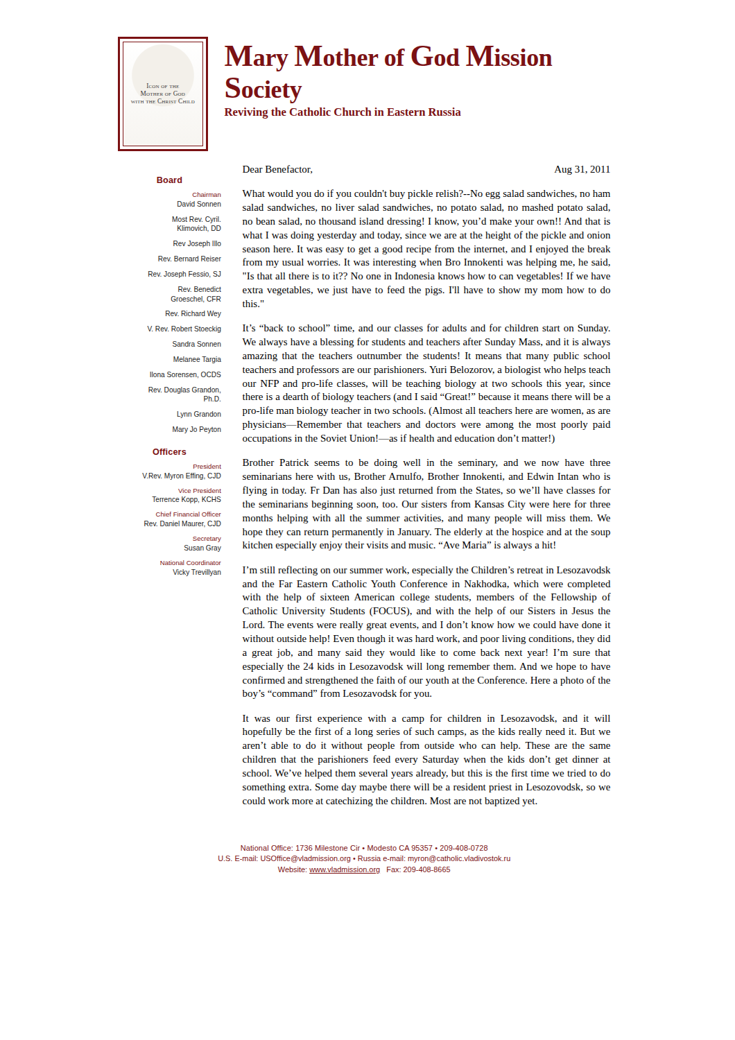Icon of the
Mother of God
with the Christ Child
Mary Mother of God Mission Society
Reviving the Catholic Church in Eastern Russia
Board
Chairman David Sonnen
Most Rev. Cyril.
Klimovich, DD
Rev Joseph Illo
Rev. Bernard Reiser
Rev. Joseph Fessio, SJ
Rev. Benedict
Groeschel, CFR
Rev. Richard Wey
V. Rev. Robert Stoeckig
Sandra Sonnen
Melanee Targia
Ilona Sorensen, OCDS
Rev. Douglas Grandon,
Ph.D.
Lynn Grandon
Mary Jo Peyton
Officers
President V.Rev. Myron Effing, CJD
Vice President Terrence Kopp, KCHS
Chief Financial Officer Rev. Daniel Maurer, CJD
Secretary Susan Gray
National Coordinator Vicky Trevillyan
Dear Benefactor, Aug 31, 2011
What would you do if you couldn't buy pickle relish?--No egg salad sandwiches, no ham salad sandwiches, no liver salad sandwiches, no potato salad, no mashed potato salad, no bean salad, no thousand island dressing! I know, you’d make your own!! And that is what I was doing yesterday and today, since we are at the height of the pickle and onion season here. It was easy to get a good recipe from the internet, and I enjoyed the break from my usual worries. It was interesting when Bro Innokenti was helping me, he said, "Is that all there is to it?? No one in Indonesia knows how to can vegetables! If we have extra vegetables, we just have to feed the pigs. I'll have to show my mom how to do this."
It’s “back to school” time, and our classes for adults and for children start on Sunday. We always have a blessing for students and teachers after Sunday Mass, and it is always amazing that the teachers outnumber the students! It means that many public school teachers and professors are our parishioners. Yuri Belozorov, a biologist who helps teach our NFP and pro-life classes, will be teaching biology at two schools this year, since there is a dearth of biology teachers (and I said “Great!” because it means there will be a pro-life man biology teacher in two schools. (Almost all teachers here are women, as are physicians—Remember that teachers and doctors were among the most poorly paid occupations in the Soviet Union!—as if health and education don’t matter!)
Brother Patrick seems to be doing well in the seminary, and we now have three seminarians here with us, Brother Arnulfo, Brother Innokenti, and Edwin Intan who is flying in today. Fr Dan has also just returned from the States, so we’ll have classes for the seminarians beginning soon, too. Our sisters from Kansas City were here for three months helping with all the summer activities, and many people will miss them. We hope they can return permanently in January. The elderly at the hospice and at the soup kitchen especially enjoy their visits and music. “Ave Maria” is always a hit!
I’m still reflecting on our summer work, especially the Children’s retreat in Lesozavodsk and the Far Eastern Catholic Youth Conference in Nakhodka, which were completed with the help of sixteen American college students, members of the Fellowship of Catholic University Students (FOCUS), and with the help of our Sisters in Jesus the Lord. The events were really great events, and I don’t know how we could have done it without outside help! Even though it was hard work, and poor living conditions, they did a great job, and many said they would like to come back next year! I’m sure that especially the 24 kids in Lesozavodsk will long remember them. And we hope to have confirmed and strengthened the faith of our youth at the Conference. Here a photo of the boy’s “command” from Lesozavodsk for you.
It was our first experience with a camp for children in Lesozavodsk, and it will hopefully be the first of a long series of such camps, as the kids really need it. But we aren’t able to do it without people from outside who can help. These are the same children that the parishioners feed every Saturday when the kids don’t get dinner at school. We’ve helped them several years already, but this is the first time we tried to do something extra. Some day maybe there will be a resident priest in Lesozovodsk, so we could work more at catechizing the children. Most are not baptized yet.
National Office: 1736 Milestone Cir • Modesto CA 95357 • 209-408-0728
U.S. E-mail: USOffice@vladmission.org • Russia e-mail: myron@catholic.vladivostok.ru
Website: www.vladmission.org Fax: 209-408-8665